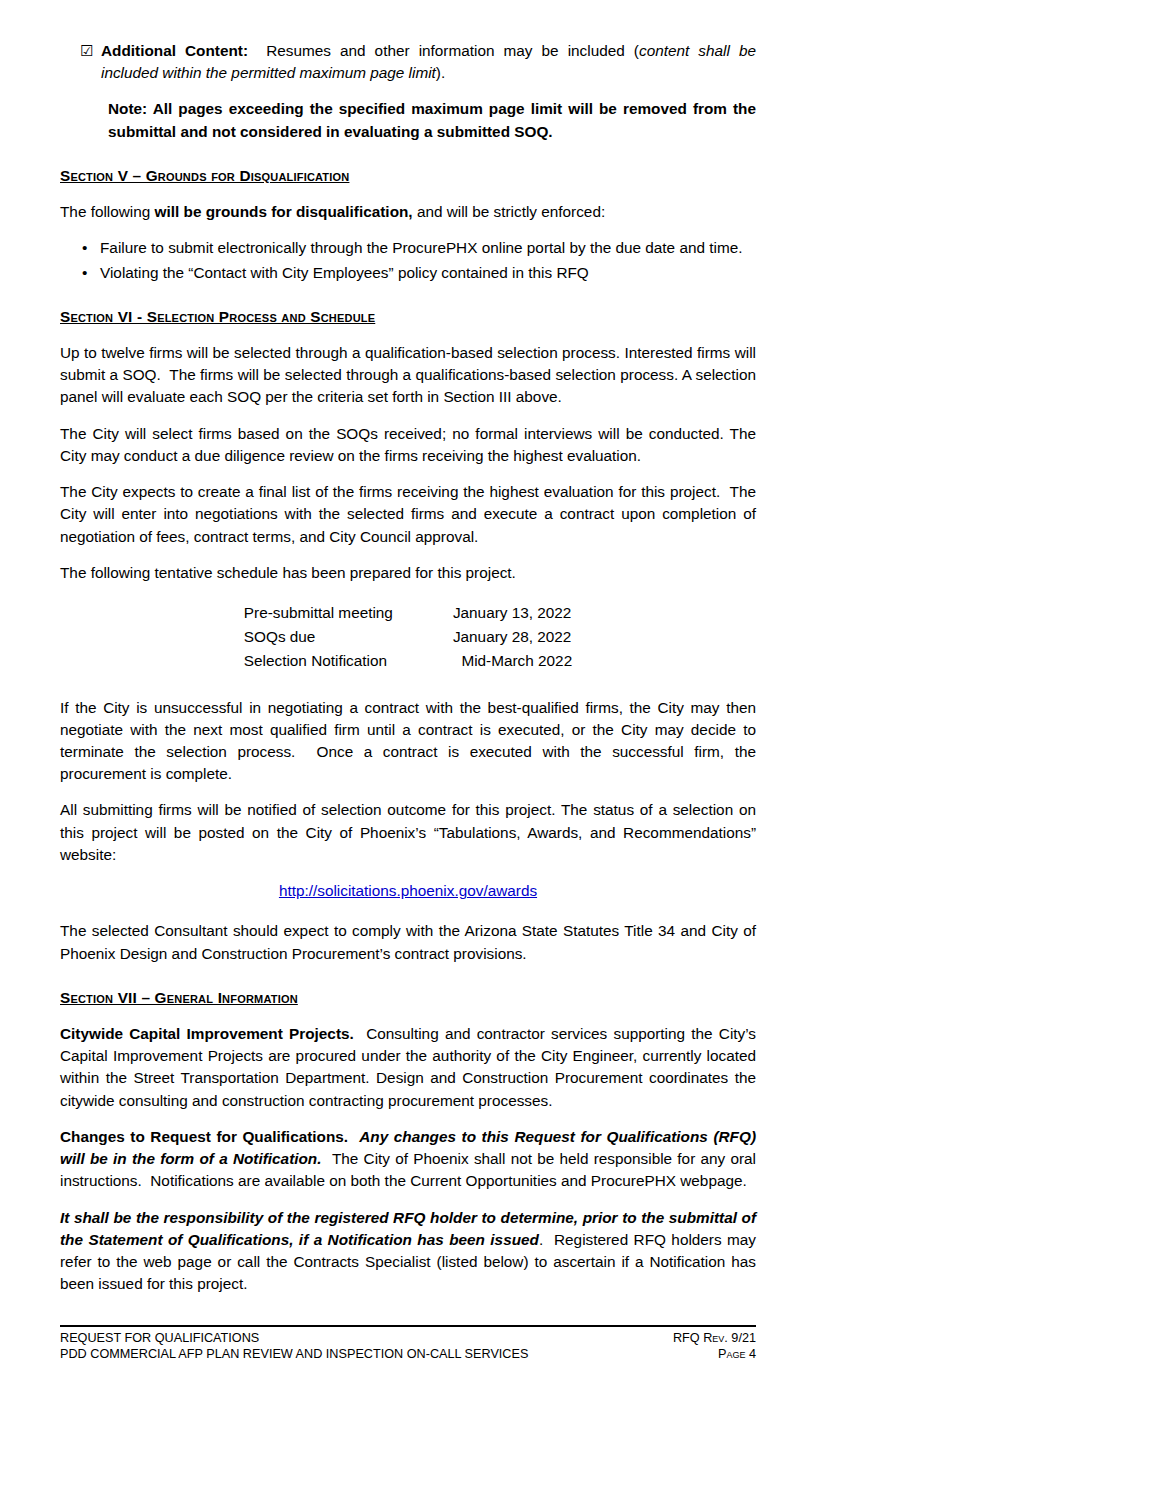☑
Additional Content: Resumes and other information may be included (content shall be included within the permitted maximum page limit).
Note: All pages exceeding the specified maximum page limit will be removed from the submittal and not considered in evaluating a submitted SOQ.
Section V – Grounds for Disqualification
The following will be grounds for disqualification, and will be strictly enforced:
Failure to submit electronically through the ProcurePHX online portal by the due date and time.
Violating the “Contact with City Employees” policy contained in this RFQ
Section VI - Selection Process and Schedule
Up to twelve firms will be selected through a qualification-based selection process. Interested firms will submit a SOQ. The firms will be selected through a qualifications-based selection process. A selection panel will evaluate each SOQ per the criteria set forth in Section III above.
The City will select firms based on the SOQs received; no formal interviews will be conducted. The City may conduct a due diligence review on the firms receiving the highest evaluation.
The City expects to create a final list of the firms receiving the highest evaluation for this project. The City will enter into negotiations with the selected firms and execute a contract upon completion of negotiation of fees, contract terms, and City Council approval.
The following tentative schedule has been prepared for this project.
| Pre-submittal meeting | January 13, 2022 |
| SOQs due | January 28, 2022 |
| Selection Notification | Mid-March 2022 |
If the City is unsuccessful in negotiating a contract with the best-qualified firms, the City may then negotiate with the next most qualified firm until a contract is executed, or the City may decide to terminate the selection process. Once a contract is executed with the successful firm, the procurement is complete.
All submitting firms will be notified of selection outcome for this project. The status of a selection on this project will be posted on the City of Phoenix’s “Tabulations, Awards, and Recommendations” website:
http://solicitations.phoenix.gov/awards
The selected Consultant should expect to comply with the Arizona State Statutes Title 34 and City of Phoenix Design and Construction Procurement’s contract provisions.
Section VII – General Information
Citywide Capital Improvement Projects. Consulting and contractor services supporting the City’s Capital Improvement Projects are procured under the authority of the City Engineer, currently located within the Street Transportation Department. Design and Construction Procurement coordinates the citywide consulting and construction contracting procurement processes.
Changes to Request for Qualifications. Any changes to this Request for Qualifications (RFQ) will be in the form of a Notification. The City of Phoenix shall not be held responsible for any oral instructions. Notifications are available on both the Current Opportunities and ProcurePHX webpage.
It shall be the responsibility of the registered RFQ holder to determine, prior to the submittal of the Statement of Qualifications, if a Notification has been issued. Registered RFQ holders may refer to the web page or call the Contracts Specialist (listed below) to ascertain if a Notification has been issued for this project.
REQUEST FOR QUALIFICATIONS
PDD COMMERCIAL AFP PLAN REVIEW AND INSPECTION ON-CALL SERVICES
RFQ Rev. 9/21
Page 4